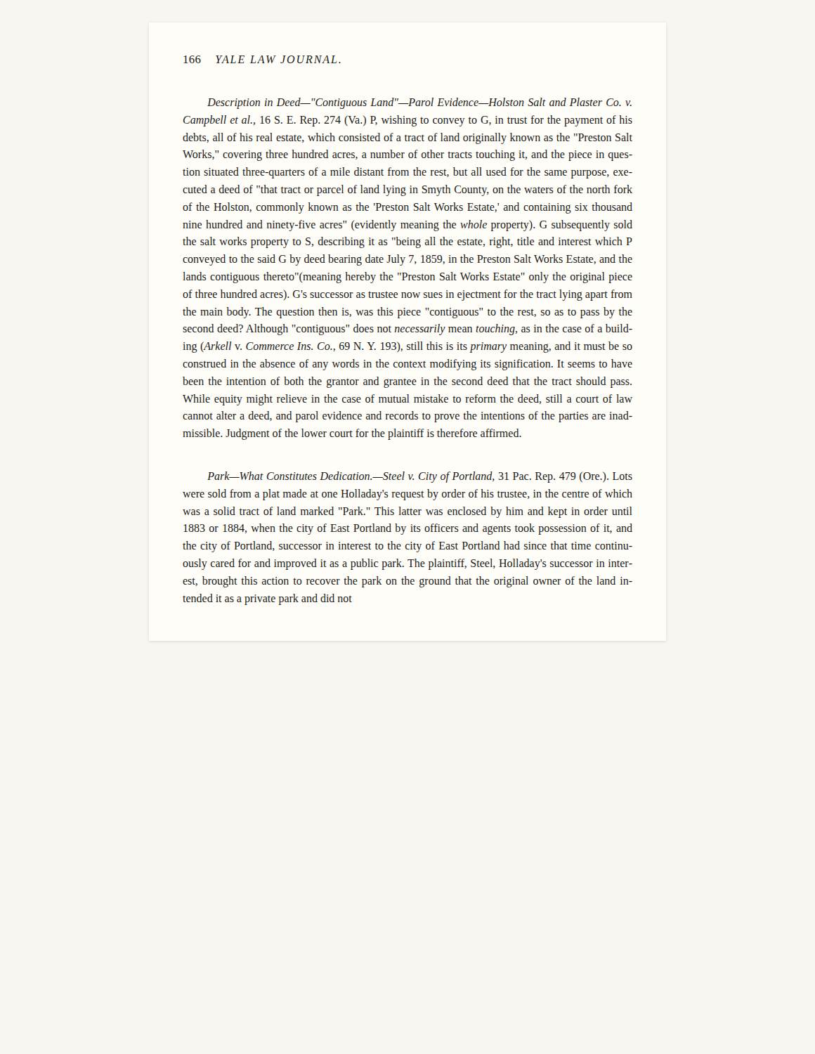166 Yale Law Journal.
Description in Deed—"Contiguous Land"—Parol Evidence—Holston Salt and Plaster Co. v. Campbell et al., 16 S. E. Rep. 274 (Va.) P, wishing to convey to G, in trust for the payment of his debts, all of his real estate, which consisted of a tract of land originally known as the "Preston Salt Works," covering three hundred acres, a number of other tracts touching it, and the piece in question situated three-quarters of a mile distant from the rest, but all used for the same purpose, executed a deed of "that tract or parcel of land lying in Smyth County, on the waters of the north fork of the Holston, commonly known as the 'Preston Salt Works Estate,' and containing six thousand nine hundred and ninety-five acres" (evidently meaning the whole property). G subsequently sold the salt works property to S, describing it as "being all the estate, right, title and interest which P conveyed to the said G by deed bearing date July 7, 1859, in the Preston Salt Works Estate, and the lands contiguous thereto"(meaning hereby the "Preston Salt Works Estate" only the original piece of three hundred acres). G's successor as trustee now sues in ejectment for the tract lying apart from the main body. The question then is, was this piece "contiguous" to the rest, so as to pass by the second deed? Although "contiguous" does not necessarily mean touching, as in the case of a building (Arkell v. Commerce Ins. Co., 69 N. Y. 193), still this is its primary meaning, and it must be so construed in the absence of any words in the context modifying its signification. It seems to have been the intention of both the grantor and grantee in the second deed that the tract should pass. While equity might relieve in the case of mutual mistake to reform the deed, still a court of law cannot alter a deed, and parol evidence and records to prove the intentions of the parties are inadmissible. Judgment of the lower court for the plaintiff is therefore affirmed.
Park—What Constitutes Dedication.—Steel v. City of Portland, 31 Pac. Rep. 479 (Ore.). Lots were sold from a plat made at one Holladay's request by order of his trustee, in the centre of which was a solid tract of land marked "Park." This latter was enclosed by him and kept in order until 1883 or 1884, when the city of East Portland by its officers and agents took possession of it, and the city of Portland, successor in interest to the city of East Portland had since that time continuously cared for and improved it as a public park. The plaintiff, Steel, Holladay's successor in interest, brought this action to recover the park on the ground that the original owner of the land intended it as a private park and did not